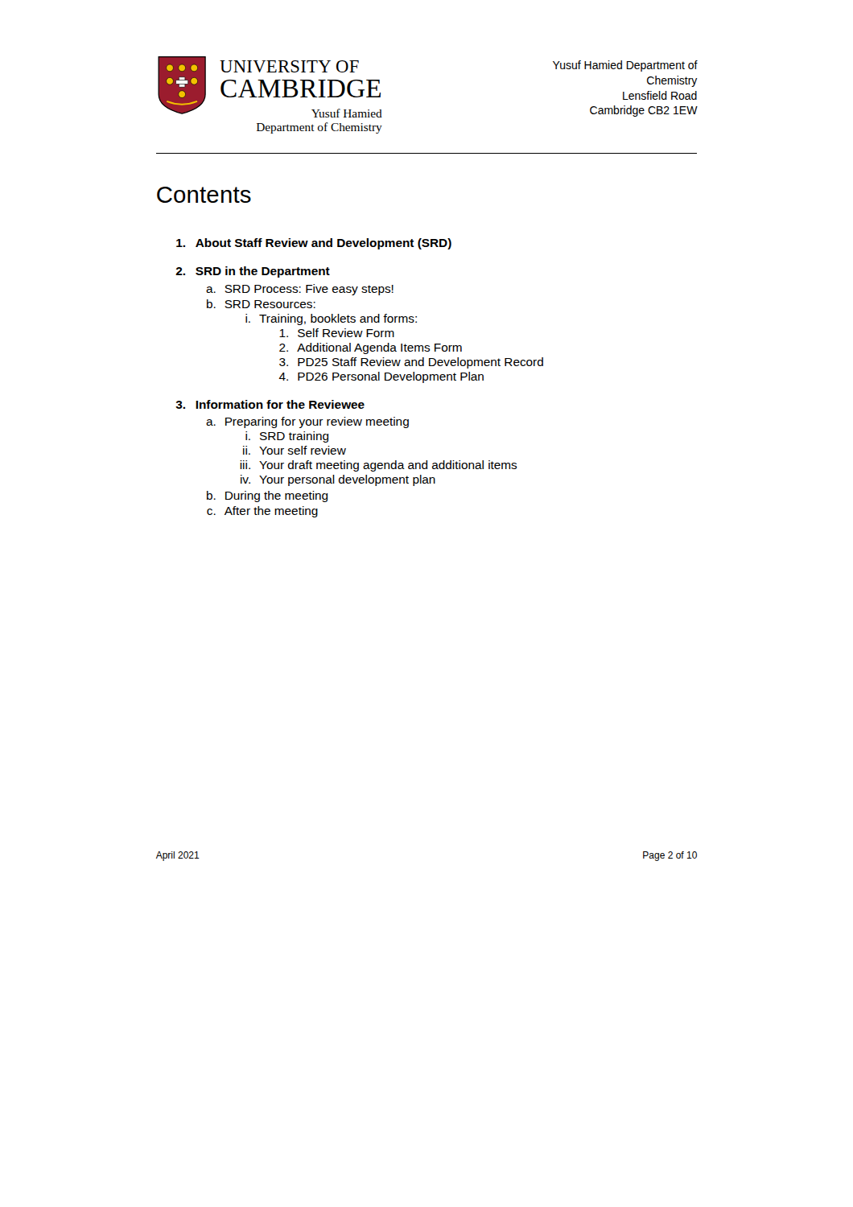UNIVERSITY OF
CAMBRIDGE
Yusuf Hamied
Department of Chemistry
Yusuf Hamied Department of
Chemistry
Lensfield Road
Cambridge CB2 1EW
Contents
About Staff Review and Development (SRD)
SRD in the Department
SRD Process: Five easy steps!
SRD Resources:
Training, booklets and forms:
Self Review Form
Additional Agenda Items Form
PD25 Staff Review and Development Record
PD26 Personal Development Plan
Information for the Reviewee
Preparing for your review meeting
SRD training
Your self review
Your draft meeting agenda and additional items
Your personal development plan
During the meeting
After the meeting
April 2021 Page 2 of 10